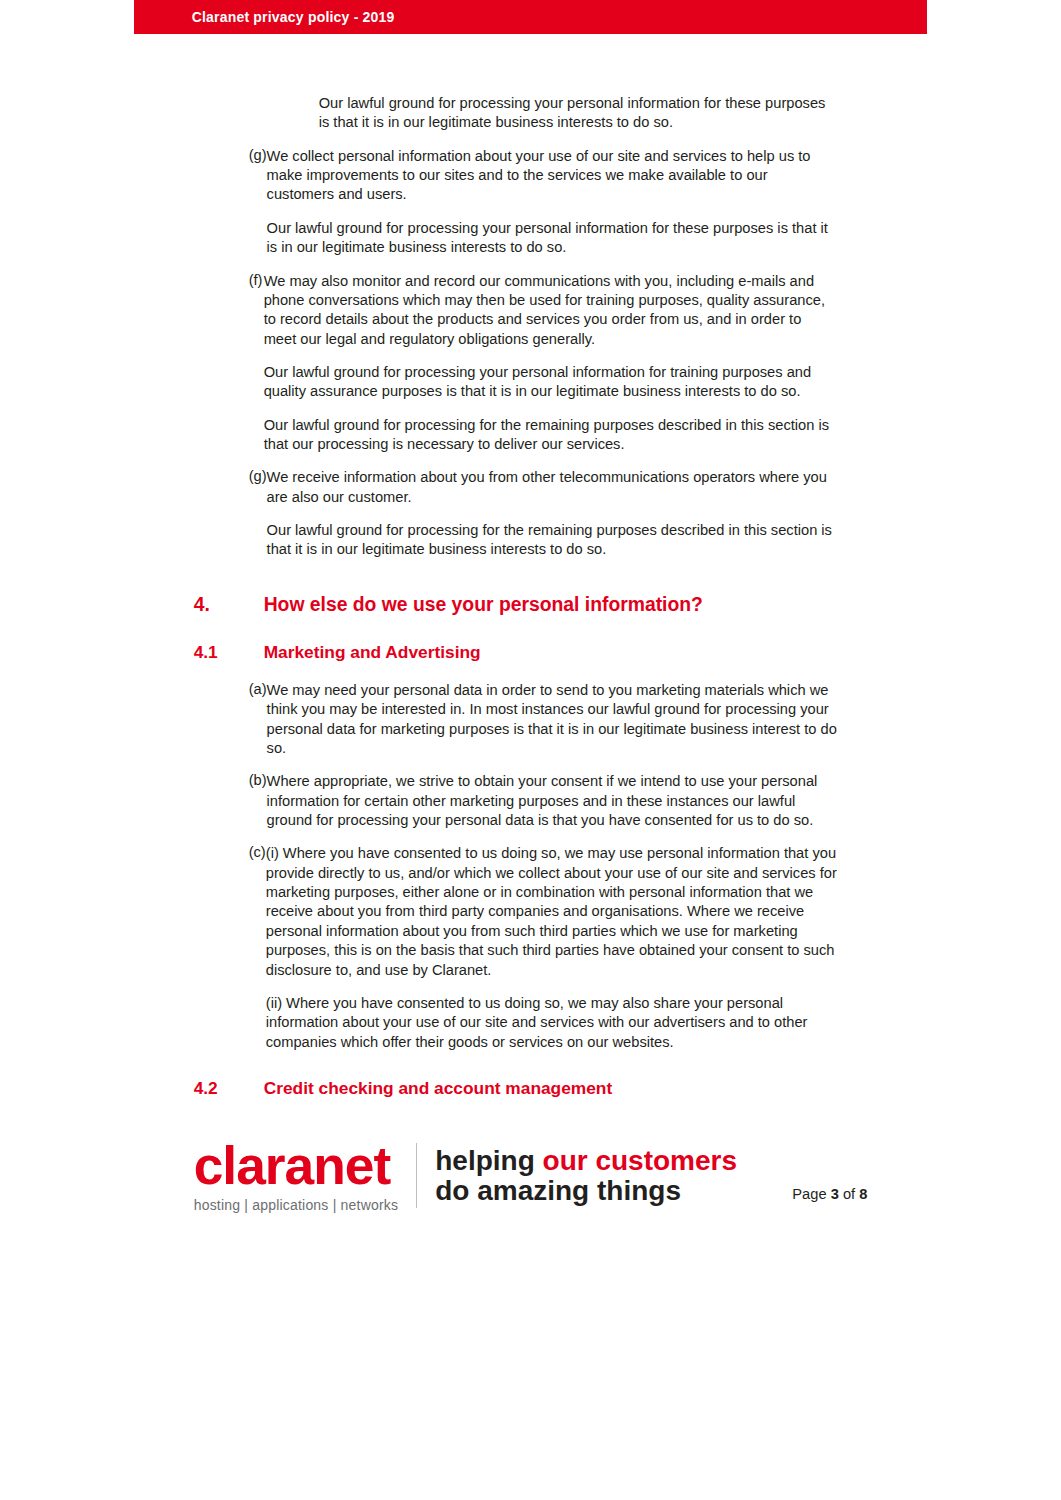Claranet privacy policy - 2019
Our lawful ground for processing your personal information for these purposes is that it is in our legitimate business interests to do so.
(g)
We collect personal information about your use of our site and services to help us to make improvements to our sites and to the services we make available to our customers and users.
Our lawful ground for processing your personal information for these purposes is that it is in our legitimate business interests to do so.
(f)
We may also monitor and record our communications with you, including e-mails and phone conversations which may then be used for training purposes, quality assurance, to record details about the products and services you order from us, and in order to meet our legal and regulatory obligations generally.
Our lawful ground for processing your personal information for training purposes and quality assurance purposes is that it is in our legitimate business interests to do so.
Our lawful ground for processing for the remaining purposes described in this section is that our processing is necessary to deliver our services.
(g)
We receive information about you from other telecommunications operators where you are also our customer.
Our lawful ground for processing for the remaining purposes described in this section is that it is in our legitimate business interests to do so.
4. How else do we use your personal information?
4.1 Marketing and Advertising
(a)
We may need your personal data in order to send to you marketing materials which we think you may be interested in. In most instances our lawful ground for processing your personal data for marketing purposes is that it is in our legitimate business interest to do so.
(b)
Where appropriate, we strive to obtain your consent if we intend to use your personal information for certain other marketing purposes and in these instances our lawful ground for processing your personal data is that you have consented for us to do so.
(c)
(i) Where you have consented to us doing so, we may use personal information that you provide directly to us, and/or which we collect about your use of our site and services for marketing purposes, either alone or in combination with personal information that we receive about you from third party companies and organisations. Where we receive personal information about you from such third parties which we use for marketing purposes, this is on the basis that such third parties have obtained your consent to such disclosure to, and use by Claranet.
(ii) Where you have consented to us doing so, we may also share your personal information about your use of our site and services with our advertisers and to other companies which offer their goods or services on our websites.
4.2 Credit checking and account management
claranet hosting | applications | networks
helping our customers
do amazing things
Page 3 of 8